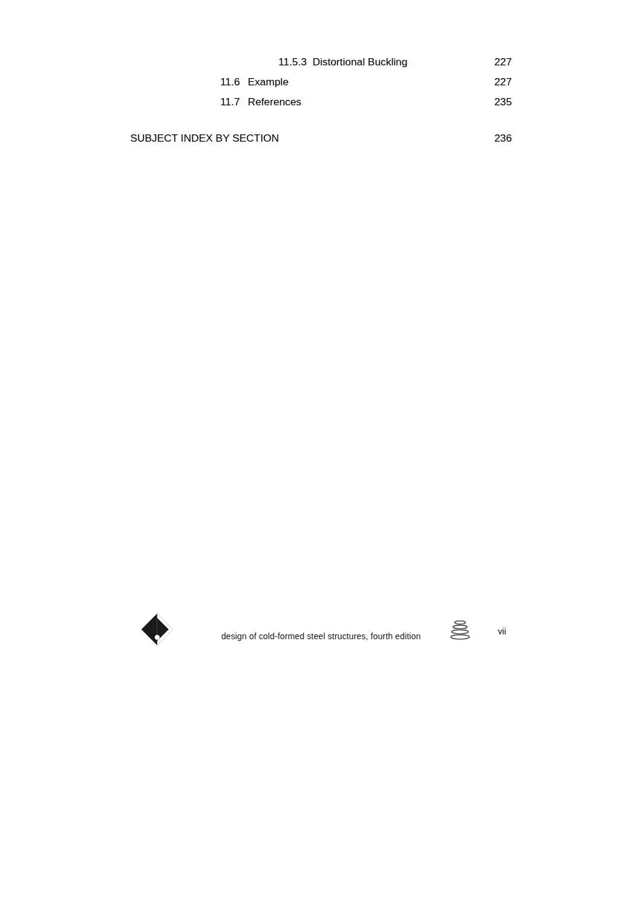11.5.3 Distortional Buckling 227
11.6 Example 227
11.7 References 235
SUBJECT INDEX BY SECTION 236
design of cold-formed steel structures, fourth edition vii